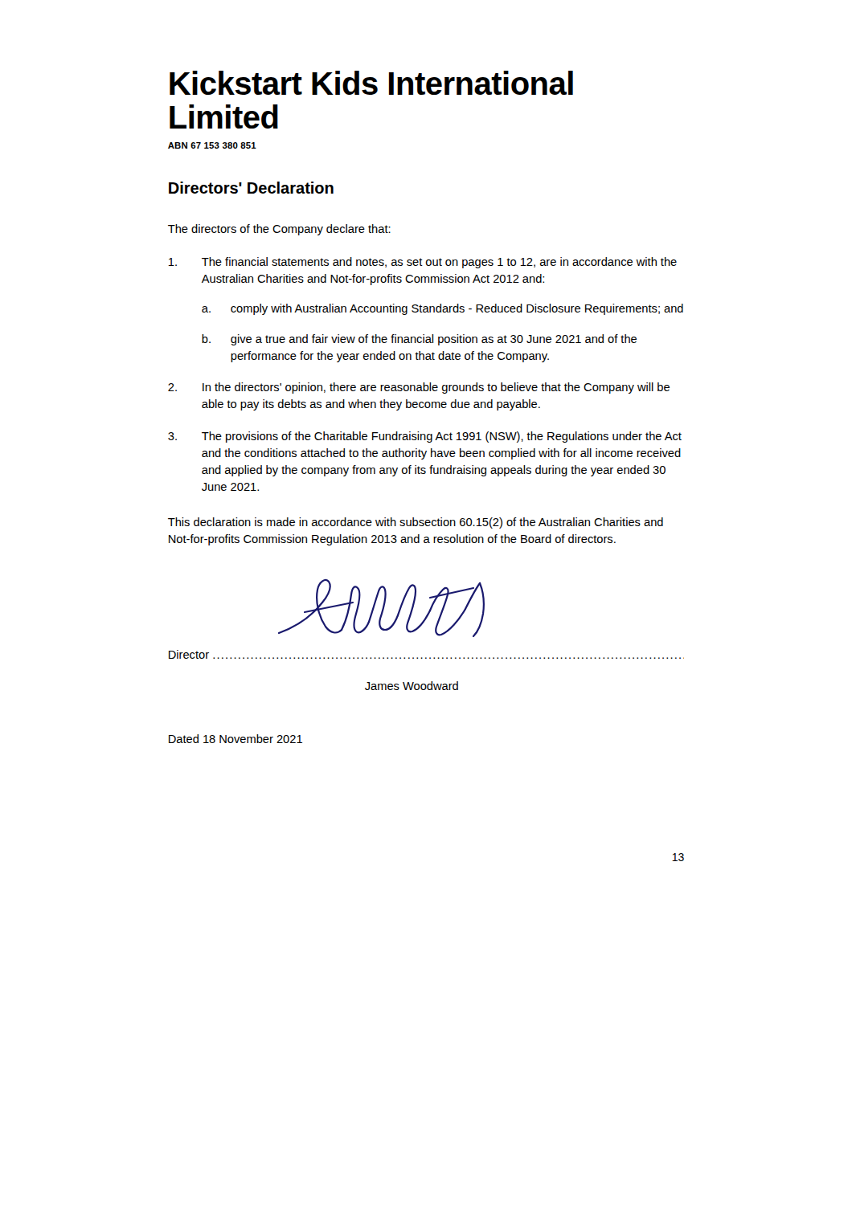Kickstart Kids International Limited
ABN 67 153 380 851
Directors' Declaration
The directors of the Company declare that:
The financial statements and notes, as set out on pages 1 to 12, are in accordance with the Australian Charities and Not-for-profits Commission Act 2012 and:
comply with Australian Accounting Standards - Reduced Disclosure Requirements; and
give a true and fair view of the financial position as at 30 June 2021 and of the performance for the year ended on that date of the Company.
In the directors' opinion, there are reasonable grounds to believe that the Company will be able to pay its debts as and when they become due and payable.
The provisions of the Charitable Fundraising Act 1991 (NSW), the Regulations under the Act and the conditions attached to the authority have been complied with for all income received and applied by the company from any of its fundraising appeals during the year ended 30 June 2021.
This declaration is made in accordance with subsection 60.15(2) of the Australian Charities and Not-for-profits Commission Regulation 2013 and a resolution of the Board of directors.
Director .........................................................................................................................................
James Woodward
Dated 18 November 2021
13